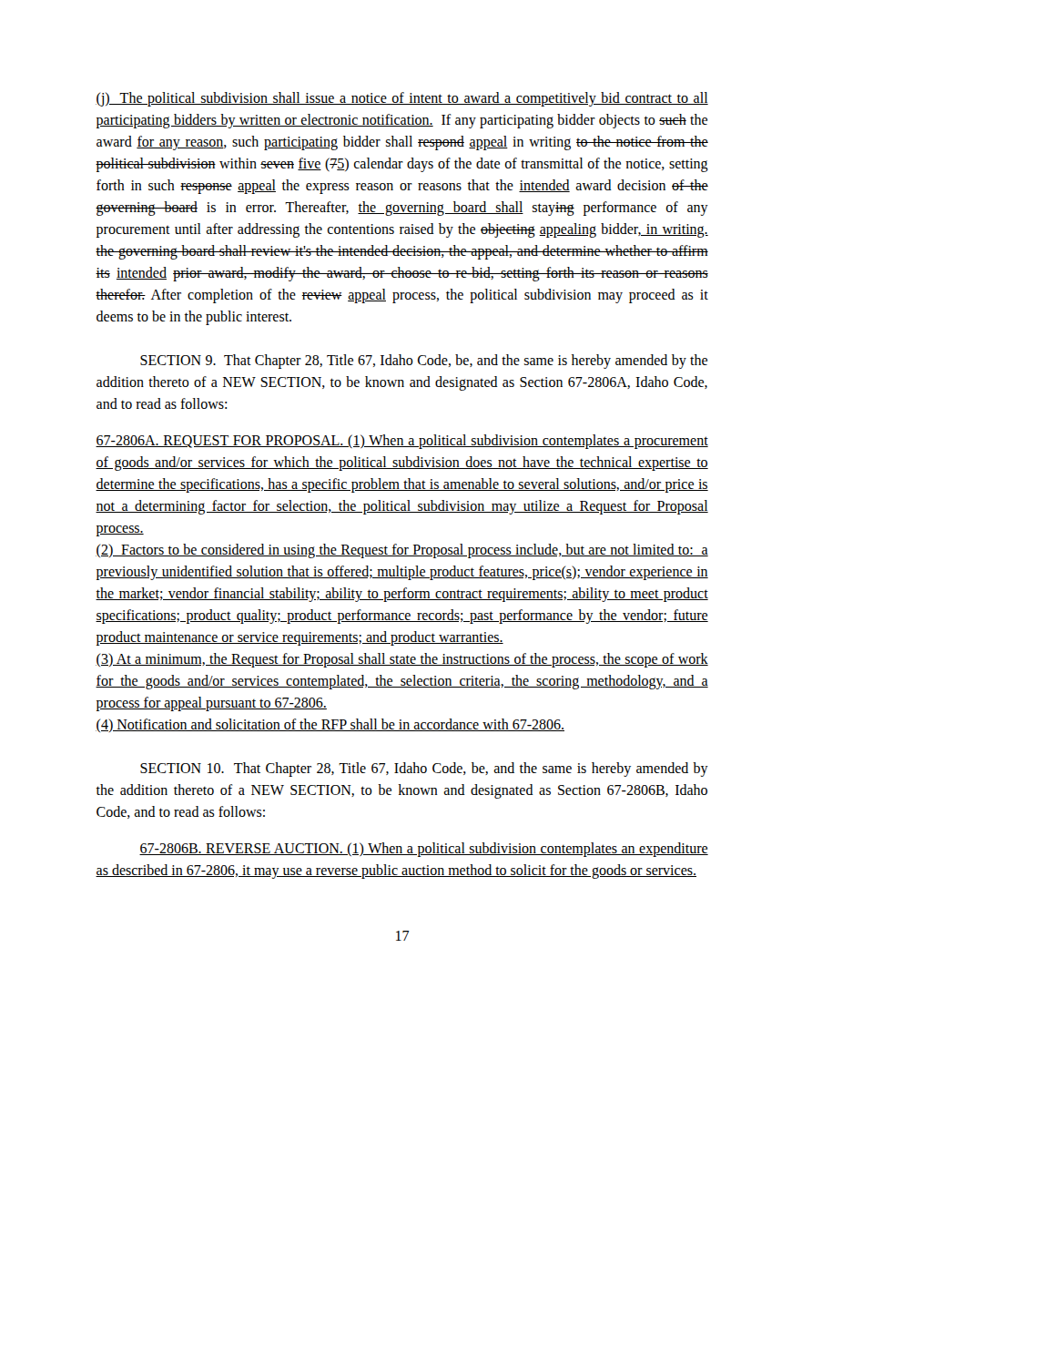(j) The political subdivision shall issue a notice of intent to award a competitively bid contract to all participating bidders by written or electronic notification. If any participating bidder objects to such the award for any reason, such participating bidder shall respond appeal in writing to the notice from the political subdivision within seven five (75) calendar days of the date of transmittal of the notice, setting forth in such response appeal the express reason or reasons that the intended award decision of the governing board is in error. Thereafter, the governing board shall staying performance of any procurement until after addressing the contentions raised by the objecting appealing bidder, in writing. the governing board shall review it's the intended decision, the appeal, and determine whether to affirm its intended prior award, modify the award, or choose to re-bid, setting forth its reason or reasons therefor. After completion of the review appeal process, the political subdivision may proceed as it deems to be in the public interest.
SECTION 9. That Chapter 28, Title 67, Idaho Code, be, and the same is hereby amended by the addition thereto of a NEW SECTION, to be known and designated as Section 67-2806A, Idaho Code, and to read as follows:
67-2806A. REQUEST FOR PROPOSAL. (1) When a political subdivision contemplates a procurement of goods and/or services for which the political subdivision does not have the technical expertise to determine the specifications, has a specific problem that is amenable to several solutions, and/or price is not a determining factor for selection, the political subdivision may utilize a Request for Proposal process.
(2) Factors to be considered in using the Request for Proposal process include, but are not limited to: a previously unidentified solution that is offered; multiple product features, price(s); vendor experience in the market; vendor financial stability; ability to perform contract requirements; ability to meet product specifications; product quality; product performance records; past performance by the vendor; future product maintenance or service requirements; and product warranties.
(3) At a minimum, the Request for Proposal shall state the instructions of the process, the scope of work for the goods and/or services contemplated, the selection criteria, the scoring methodology, and a process for appeal pursuant to 67-2806.
(4) Notification and solicitation of the RFP shall be in accordance with 67-2806.
SECTION 10. That Chapter 28, Title 67, Idaho Code, be, and the same is hereby amended by the addition thereto of a NEW SECTION, to be known and designated as Section 67-2806B, Idaho Code, and to read as follows:
67-2806B. REVERSE AUCTION. (1) When a political subdivision contemplates an expenditure as described in 67-2806, it may use a reverse public auction method to solicit for the goods or services.
17